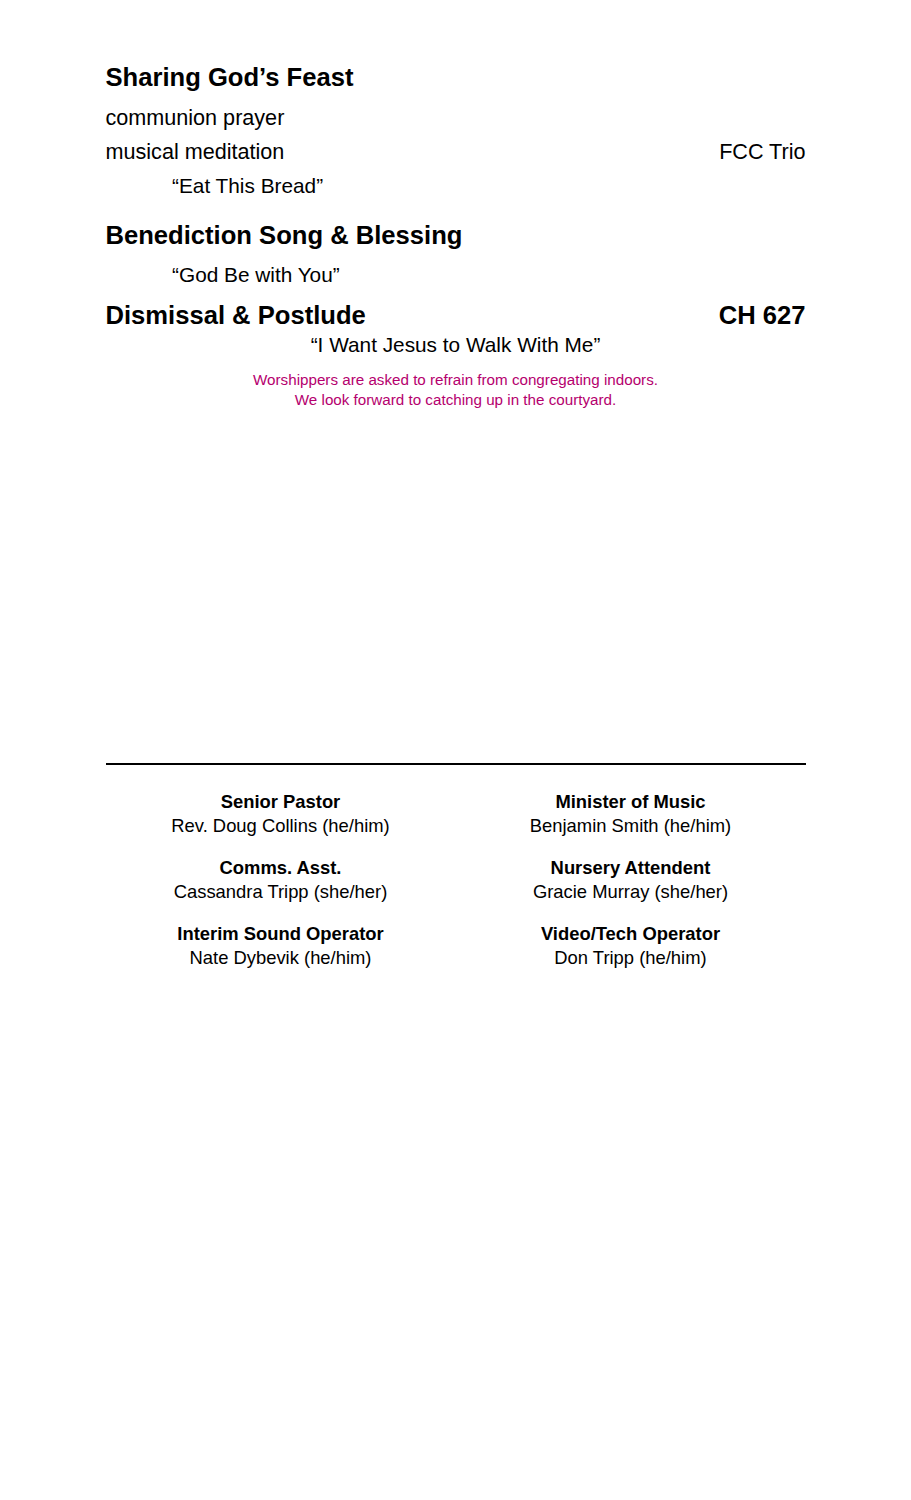Sharing God’s Feast
communion prayer
musical meditation FCC Trio
“Eat This Bread”
Benediction Song & Blessing
“God Be with You”
Dismissal & Postlude
CH 627
“I Want Jesus to Walk With Me”
Worshippers are asked to refrain from congregating indoors.
We look forward to catching up in the courtyard.
| Senior Pastor Rev. Doug Collins (he/him) | Minister of Music Benjamin Smith (he/him) |
| Comms. Asst. Cassandra Tripp (she/her) | Nursery Attendent Gracie Murray (she/her) |
| Interim Sound Operator Nate Dybevik (he/him) | Video/Tech Operator Don Tripp (he/him) |